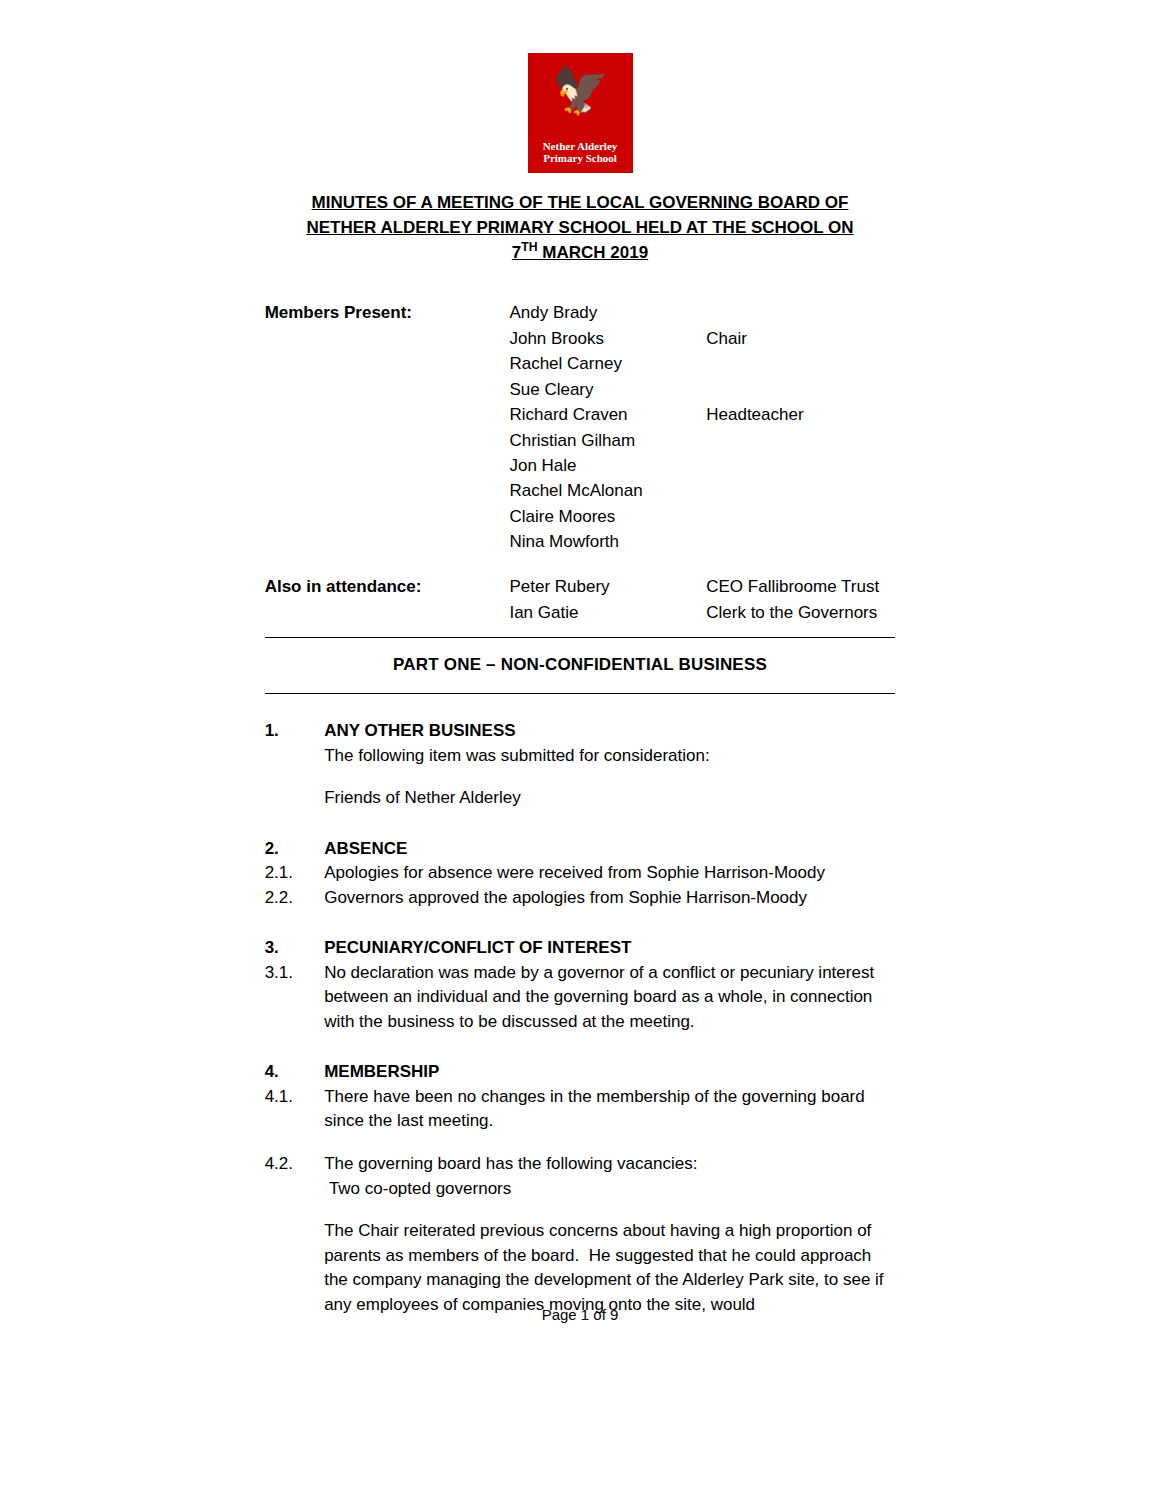🦅
Nether Alderley
Primary School
Minutes of a meeting of the Local Governing Board of
Nether Alderley Primary School held at the school on
7th March 2019
| Members Present: | Andy Brady | |
| | John Brooks | Chair |
| | Rachel Carney | |
| | Sue Cleary | |
| | Richard Craven | Headteacher |
| | Christian Gilham | |
| | Jon Hale | |
| | Rachel McAlonan | |
| | Claire Moores | |
| | Nina Mowforth | |
| Also in attendance: | Peter Rubery | CEO Fallibroome Trust |
| | Ian Gatie | Clerk to the Governors |
PART ONE – NON-CONFIDENTIAL BUSINESS
| 1. | Any Other Business |
| | The following item was submitted for consideration: |
| | Friends of Nether Alderley |
| 2. | Absence |
| 2.1. | Apologies for absence were received from Sophie Harrison-Moody |
| 2.2. | Governors approved the apologies from Sophie Harrison-Moody |
| 3. | Pecuniary/Conflict of Interest |
| 3.1. | No declaration was made by a governor of a conflict or pecuniary interest between an individual and the governing board as a whole, in connection with the business to be discussed at the meeting. |
| 4. | Membership |
| 4.1. | There have been no changes in the membership of the governing board since the last meeting. |
| 4.2. | The governing board has the following vacancies: Two co-opted governors The Chair reiterated previous concerns about having a high proportion of parents as members of the board. He suggested that he could approach the company managing the development of the Alderley Park site, to see if any employees of companies moving onto the site, would |
Page 1 of 9